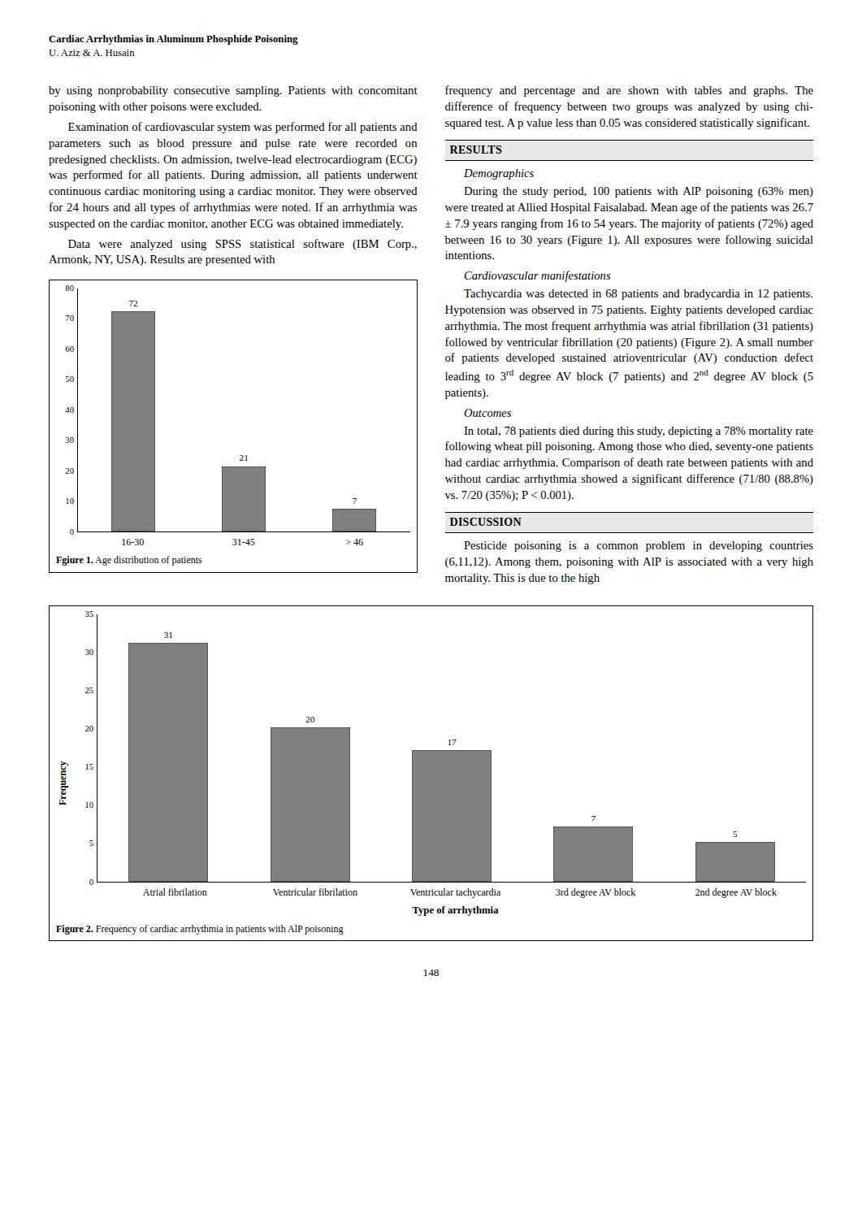Cardiac Arrhythmias in Aluminum Phosphide Poisoning
U. Aziz & A. Husain
by using nonprobability consecutive sampling. Patients with concomitant poisoning with other poisons were excluded.
Examination of cardiovascular system was performed for all patients and parameters such as blood pressure and pulse rate were recorded on predesigned checklists. On admission, twelve-lead electrocardiogram (ECG) was performed for all patients. During admission, all patients underwent continuous cardiac monitoring using a cardiac monitor. They were observed for 24 hours and all types of arrhythmias were noted. If an arrhythmia was suspected on the cardiac monitor, another ECG was obtained immediately.
Data were analyzed using SPSS statistical software (IBM Corp., Armonk, NY, USA). Results are presented with
80 70 60 50 40 30 20 10 0
72
21
7
16-30 31-45 > 46
Fgiure 1. Age distribution of patients
frequency and percentage and are shown with tables and graphs. The difference of frequency between two groups was analyzed by using chi-squared test. A p value less than 0.05 was considered statistically significant.
RESULTS
Demographics
During the study period, 100 patients with AlP poisoning (63% men) were treated at Allied Hospital Faisalabad. Mean age of the patients was 26.7 ± 7.9 years ranging from 16 to 54 years. The majority of patients (72%) aged between 16 to 30 years (Figure 1). All exposures were following suicidal intentions.
Cardiovascular manifestations
Tachycardia was detected in 68 patients and bradycardia in 12 patients. Hypotension was observed in 75 patients. Eighty patients developed cardiac arrhythmia. The most frequent arrhythmia was atrial fibrillation (31 patients) followed by ventricular fibrillation (20 patients) (Figure 2). A small number of patients developed sustained atrioventricular (AV) conduction defect leading to 3rd degree AV block (7 patients) and 2nd degree AV block (5 patients).
Outcomes
In total, 78 patients died during this study, depicting a 78% mortality rate following wheat pill poisoning. Among those who died, seventy-one patients had cardiac arrhythmia. Comparison of death rate between patients with and without cardiac arrhythmia showed a significant difference (71/80 (88.8%) vs. 7/20 (35%); P < 0.001).
DISCUSSION
Pesticide poisoning is a common problem in developing countries (6,11,12). Among them, poisoning with AlP is associated with a very high mortality. This is due to the high
Frequency
35 30 25 20 15 10 5 0
31
20
17
7
5
Atrial fibrilation Ventricular fibrilation Ventricular tachycardia 3rd degree AV block 2nd degree AV block
Type of arrhythmia
Figure 2. Frequency of cardiac arrhythmia in patients with AlP poisoning
148